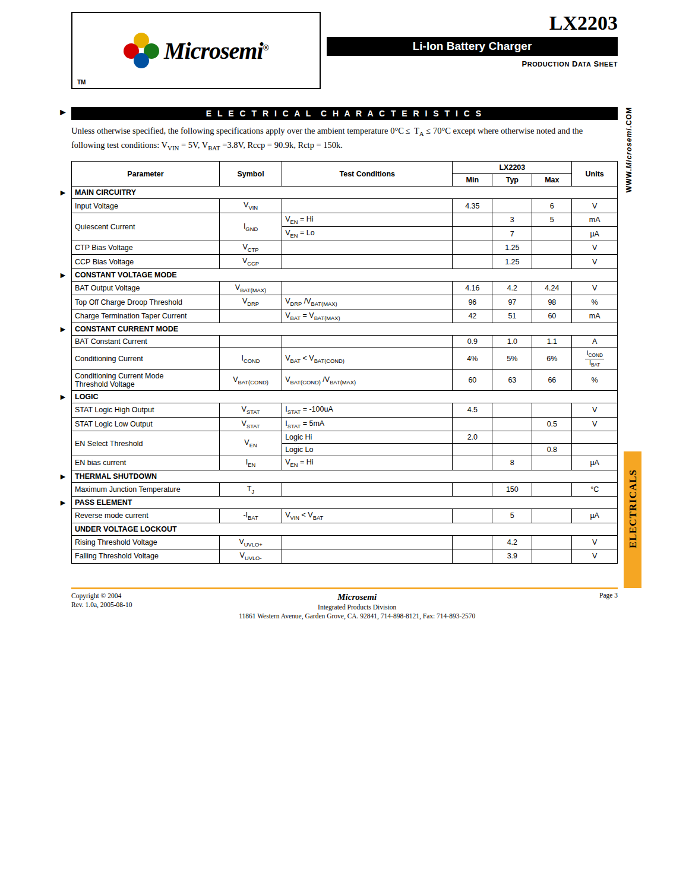Microsemi®
TM
LX2203
Li-Ion Battery Charger
PRODUCTION DATA SHEET
►
E L E C T R I C A L C H A R A C T E R I S T I C S
Unless otherwise specified, the following specifications apply over the ambient temperature 0°C ≤  TA ≤ 70°C except where otherwise noted and the following test conditions: VVIN = 5V, VBAT =3.8V, Rccp = 90.9k, Rctp = 150k.
| Parameter | Symbol | Test Conditions | LX2203 | Units |
| --- | --- | --- | --- | --- |
| Min | Typ | Max |
| ► MAIN CIRCUITRY |
| Input Voltage | V VIN | | 4.35 | | 6 | V |
| Quiescent Current | I GND | V EN = Hi | | 3 | 5 | mA |
| V EN = Lo | | 7 | | µA |
| CTP Bias Voltage | V CTP | | | 1.25 | | V |
| CCP Bias Voltage | V CCP | | | 1.25 | | V |
| ► CONSTANT VOLTAGE MODE |
| BAT Output Voltage | V BAT(MAX) | | 4.16 | 4.2 | 4.24 | V |
| Top Off Charge Droop Threshold | V DRP | V DRP /V BAT(MAX) | 96 | 97 | 98 | % |
| Charge Termination Taper Current | | V BAT = V BAT(MAX) | 42 | 51 | 60 | mA |
| ► CONSTANT CURRENT MODE |
| BAT Constant Current | | | 0.9 | 1.0 | 1.1 | A |
| Conditioning Current | I COND | V BAT < V BAT(COND) | 4% | 5% | 6% | I COND I BAT |
| Conditioning Current Mode Threshold Voltage | V BAT(COND) | V BAT(COND) /V BAT(MAX) | 60 | 63 | 66 | % |
| ► LOGIC |
| STAT Logic High Output | V STAT | I STAT = -100uA | 4.5 | | | V |
| STAT Logic Low Output | V STAT | I STAT = 5mA | | | 0.5 | V |
| EN Select Threshold | V EN | Logic Hi | 2.0 | | | |
| Logic Lo | | | 0.8 | |
| EN bias current | I EN | V EN = Hi | | 8 | | µA |
| ► THERMAL SHUTDOWN |
| Maximum Junction Temperature | T J | | | 150 | | °C |
| ► PASS ELEMENT |
| Reverse mode current | -I BAT | V VIN < V BAT | | 5 | | µA |
| UNDER VOLTAGE LOCKOUT |
| Rising Threshold Voltage | V UVLO+ | | | 4.2 | | V |
| Falling Threshold Voltage | V UVLO- | | | 3.9 | | V |
WWW.Microsemi.COM
ELECTRICALS
Copyright © 2004
Rev. 1.0a, 2005-08-10
Microsemi
Integrated Products Division
11861 Western Avenue, Garden Grove, CA. 92841, 714-898-8121, Fax: 714-893-2570
Page 3